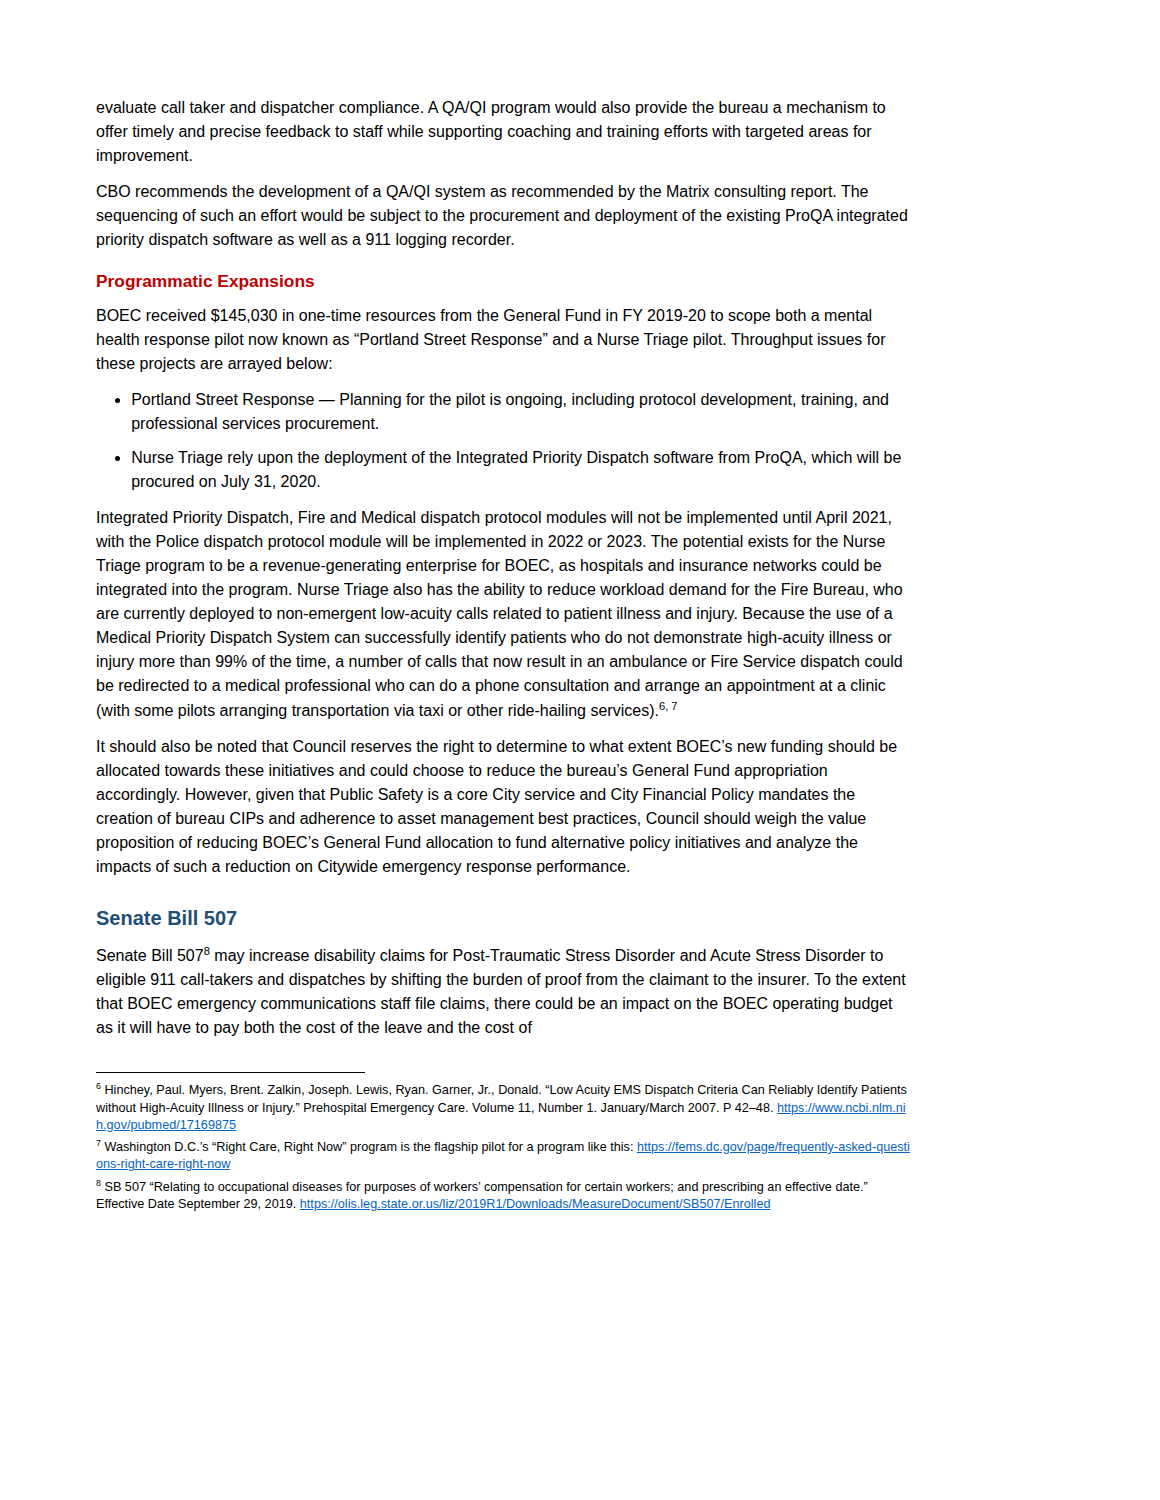evaluate call taker and dispatcher compliance. A QA/QI program would also provide the bureau a mechanism to offer timely and precise feedback to staff while supporting coaching and training efforts with targeted areas for improvement.
CBO recommends the development of a QA/QI system as recommended by the Matrix consulting report. The sequencing of such an effort would be subject to the procurement and deployment of the existing ProQA integrated priority dispatch software as well as a 911 logging recorder.
Programmatic Expansions
BOEC received $145,030 in one-time resources from the General Fund in FY 2019-20 to scope both a mental health response pilot now known as “Portland Street Response” and a Nurse Triage pilot. Throughput issues for these projects are arrayed below:
Portland Street Response — Planning for the pilot is ongoing, including protocol development, training, and professional services procurement.
Nurse Triage rely upon the deployment of the Integrated Priority Dispatch software from ProQA, which will be procured on July 31, 2020.
Integrated Priority Dispatch, Fire and Medical dispatch protocol modules will not be implemented until April 2021, with the Police dispatch protocol module will be implemented in 2022 or 2023. The potential exists for the Nurse Triage program to be a revenue-generating enterprise for BOEC, as hospitals and insurance networks could be integrated into the program. Nurse Triage also has the ability to reduce workload demand for the Fire Bureau, who are currently deployed to non-emergent low-acuity calls related to patient illness and injury. Because the use of a Medical Priority Dispatch System can successfully identify patients who do not demonstrate high-acuity illness or injury more than 99% of the time, a number of calls that now result in an ambulance or Fire Service dispatch could be redirected to a medical professional who can do a phone consultation and arrange an appointment at a clinic (with some pilots arranging transportation via taxi or other ride-hailing services).6, 7
It should also be noted that Council reserves the right to determine to what extent BOEC’s new funding should be allocated towards these initiatives and could choose to reduce the bureau’s General Fund appropriation accordingly. However, given that Public Safety is a core City service and City Financial Policy mandates the creation of bureau CIPs and adherence to asset management best practices, Council should weigh the value proposition of reducing BOEC’s General Fund allocation to fund alternative policy initiatives and analyze the impacts of such a reduction on Citywide emergency response performance.
Senate Bill 507
Senate Bill 5078 may increase disability claims for Post-Traumatic Stress Disorder and Acute Stress Disorder to eligible 911 call-takers and dispatches by shifting the burden of proof from the claimant to the insurer. To the extent that BOEC emergency communications staff file claims, there could be an impact on the BOEC operating budget as it will have to pay both the cost of the leave and the cost of
6 Hinchey, Paul. Myers, Brent. Zalkin, Joseph. Lewis, Ryan. Garner, Jr., Donald. “Low Acuity EMS Dispatch Criteria Can Reliably Identify Patients without High-Acuity Illness or Injury.” Prehospital Emergency Care. Volume 11, Number 1. January/March 2007. P 42–48. https://www.ncbi.nlm.nih.gov/pubmed/17169875
7 Washington D.C.’s “Right Care, Right Now” program is the flagship pilot for a program like this: https://fems.dc.gov/page/frequently-asked-questions-right-care-right-now
8 SB 507 “Relating to occupational diseases for purposes of workers’ compensation for certain workers; and prescribing an effective date.” Effective Date September 29, 2019. https://olis.leg.state.or.us/liz/2019R1/Downloads/MeasureDocument/SB507/Enrolled